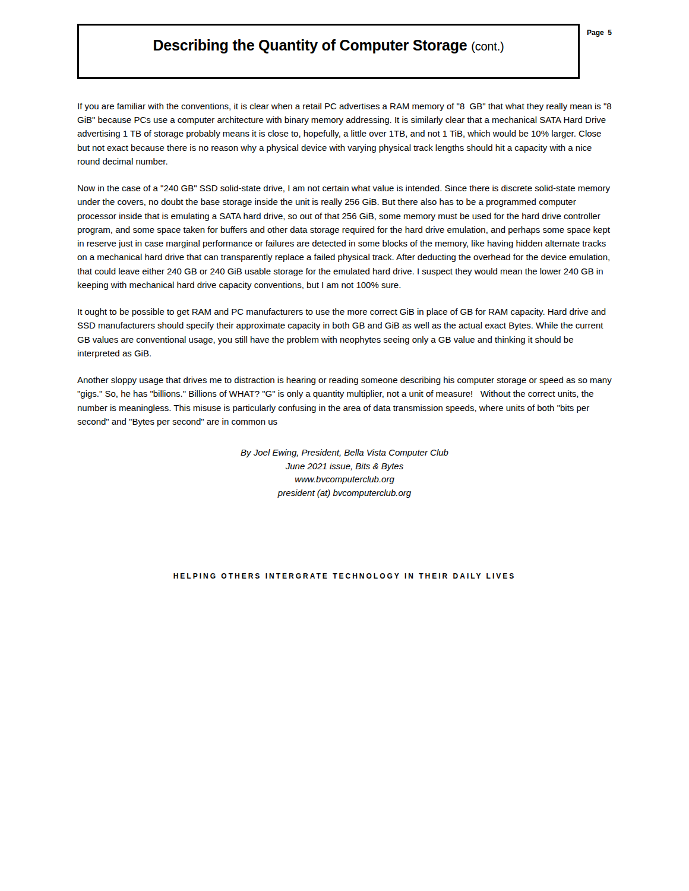Describing the Quantity of Computer Storage (cont.)
Page 5
If you are familiar with the conventions, it is clear when a retail PC advertises a RAM memory of "8 GB" that what they really mean is "8 GiB" because PCs use a computer architecture with binary memory addressing. It is similarly clear that a mechanical SATA Hard Drive advertising 1 TB of storage probably means it is close to, hopefully, a little over 1TB, and not 1 TiB, which would be 10% larger. Close but not exact because there is no reason why a physical device with varying physical track lengths should hit a capacity with a nice round decimal number.
Now in the case of a "240 GB" SSD solid-state drive, I am not certain what value is intended. Since there is discrete solid-state memory under the covers, no doubt the base storage inside the unit is really 256 GiB. But there also has to be a programmed computer processor inside that is emulating a SATA hard drive, so out of that 256 GiB, some memory must be used for the hard drive controller program, and some space taken for buffers and other data storage required for the hard drive emulation, and perhaps some space kept in reserve just in case marginal performance or failures are detected in some blocks of the memory, like having hidden alternate tracks on a mechanical hard drive that can transparently replace a failed physical track. After deducting the overhead for the device emulation, that could leave either 240 GB or 240 GiB usable storage for the emulated hard drive. I suspect they would mean the lower 240 GB in keeping with mechanical hard drive capacity conventions, but I am not 100% sure.
It ought to be possible to get RAM and PC manufacturers to use the more correct GiB in place of GB for RAM capacity. Hard drive and SSD manufacturers should specify their approximate capacity in both GB and GiB as well as the actual exact Bytes. While the current GB values are conventional usage, you still have the problem with neophytes seeing only a GB value and thinking it should be interpreted as GiB.
Another sloppy usage that drives me to distraction is hearing or reading someone describing his computer storage or speed as so many "gigs." So, he has "billions." Billions of WHAT? "G" is only a quantity multiplier, not a unit of measure! Without the correct units, the number is meaningless. This misuse is particularly confusing in the area of data transmission speeds, where units of both "bits per second" and "Bytes per second" are in common us
By Joel Ewing, President, Bella Vista Computer Club
June 2021 issue, Bits & Bytes
www.bvcomputerclub.org
president (at) bvcomputerclub.org
HELPING OTHERS INTERGRATE TECHNOLOGY IN THEIR DAILY LIVES